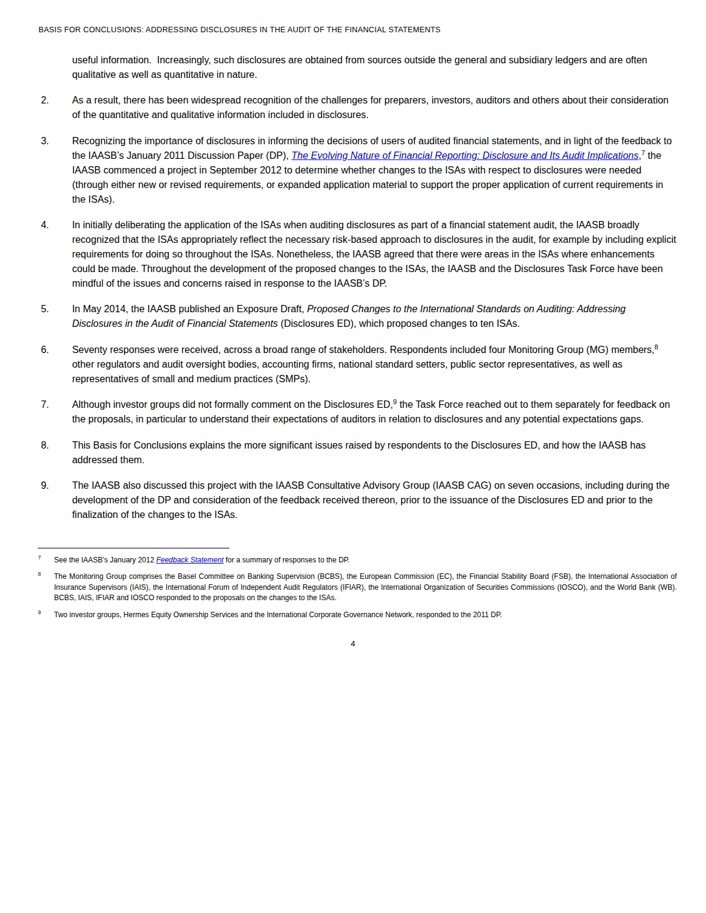BASIS FOR CONCLUSIONS: ADDRESSING DISCLOSURES IN THE AUDIT OF THE FINANCIAL STATEMENTS
useful information. Increasingly, such disclosures are obtained from sources outside the general and subsidiary ledgers and are often qualitative as well as quantitative in nature.
2.
As a result, there has been widespread recognition of the challenges for preparers, investors, auditors and others about their consideration of the quantitative and qualitative information included in disclosures.
3.
Recognizing the importance of disclosures in informing the decisions of users of audited financial statements, and in light of the feedback to the IAASB’s January 2011 Discussion Paper (DP), The Evolving Nature of Financial Reporting: Disclosure and Its Audit Implications,7 the IAASB commenced a project in September 2012 to determine whether changes to the ISAs with respect to disclosures were needed (through either new or revised requirements, or expanded application material to support the proper application of current requirements in the ISAs).
4.
In initially deliberating the application of the ISAs when auditing disclosures as part of a financial statement audit, the IAASB broadly recognized that the ISAs appropriately reflect the necessary risk-based approach to disclosures in the audit, for example by including explicit requirements for doing so throughout the ISAs. Nonetheless, the IAASB agreed that there were areas in the ISAs where enhancements could be made. Throughout the development of the proposed changes to the ISAs, the IAASB and the Disclosures Task Force have been mindful of the issues and concerns raised in response to the IAASB’s DP.
5.
In May 2014, the IAASB published an Exposure Draft, Proposed Changes to the International Standards on Auditing: Addressing Disclosures in the Audit of Financial Statements (Disclosures ED), which proposed changes to ten ISAs.
6.
Seventy responses were received, across a broad range of stakeholders. Respondents included four Monitoring Group (MG) members,8 other regulators and audit oversight bodies, accounting firms, national standard setters, public sector representatives, as well as representatives of small and medium practices (SMPs).
7.
Although investor groups did not formally comment on the Disclosures ED,9 the Task Force reached out to them separately for feedback on the proposals, in particular to understand their expectations of auditors in relation to disclosures and any potential expectations gaps.
8.
This Basis for Conclusions explains the more significant issues raised by respondents to the Disclosures ED, and how the IAASB has addressed them.
9.
The IAASB also discussed this project with the IAASB Consultative Advisory Group (IAASB CAG) on seven occasions, including during the development of the DP and consideration of the feedback received thereon, prior to the issuance of the Disclosures ED and prior to the finalization of the changes to the ISAs.
7
See the IAASB’s January 2012 Feedback Statement for a summary of responses to the DP.
8
The Monitoring Group comprises the Basel Committee on Banking Supervision (BCBS), the European Commission (EC), the Financial Stability Board (FSB), the International Association of Insurance Supervisors (IAIS), the International Forum of Independent Audit Regulators (IFIAR), the International Organization of Securities Commissions (IOSCO), and the World Bank (WB). BCBS, IAIS, IFIAR and IOSCO responded to the proposals on the changes to the ISAs.
9
Two investor groups, Hermes Equity Ownership Services and the International Corporate Governance Network, responded to the 2011 DP.
4